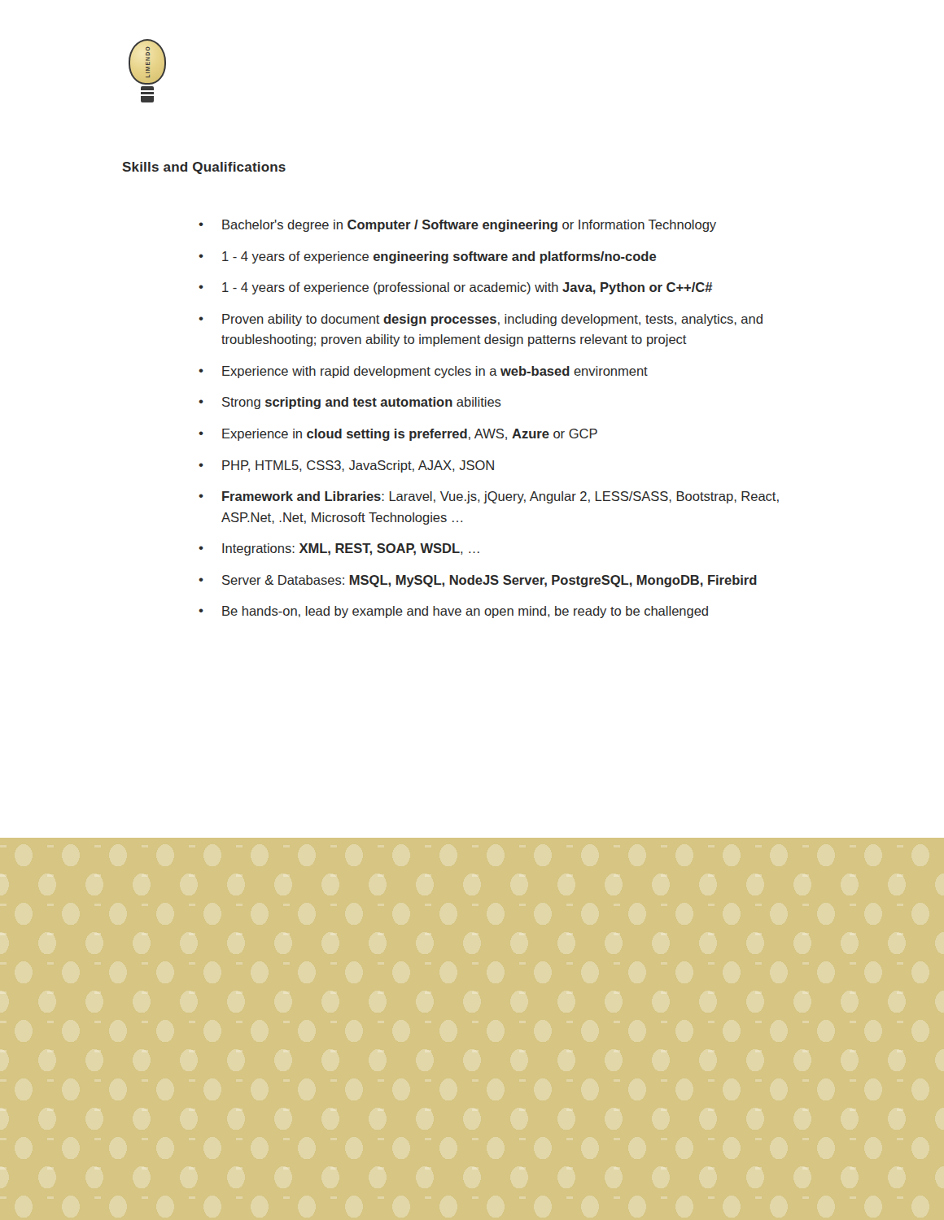LIMENDO
Skills and Qualifications
Bachelor's degree in Computer / Software engineering or Information Technology
1 - 4 years of experience engineering software and platforms/no-code
1 - 4 years of experience (professional or academic) with Java, Python or C++/C#
Proven ability to document design processes, including development, tests, analytics, and troubleshooting; proven ability to implement design patterns relevant to project
Experience with rapid development cycles in a web-based environment
Strong scripting and test automation abilities
Experience in cloud setting is preferred, AWS, Azure or GCP
PHP, HTML5, CSS3, JavaScript, AJAX, JSON
Framework and Libraries: Laravel, Vue.js, jQuery, Angular 2, LESS/SASS, Bootstrap, React, ASP.Net, .Net, Microsoft Technologies …
Integrations: XML, REST, SOAP, WSDL, …
Server & Databases: MSQL, MySQL, NodeJS Server, PostgreSQL, MongoDB, Firebird
Be hands-on, lead by example and have an open mind, be ready to be challenged